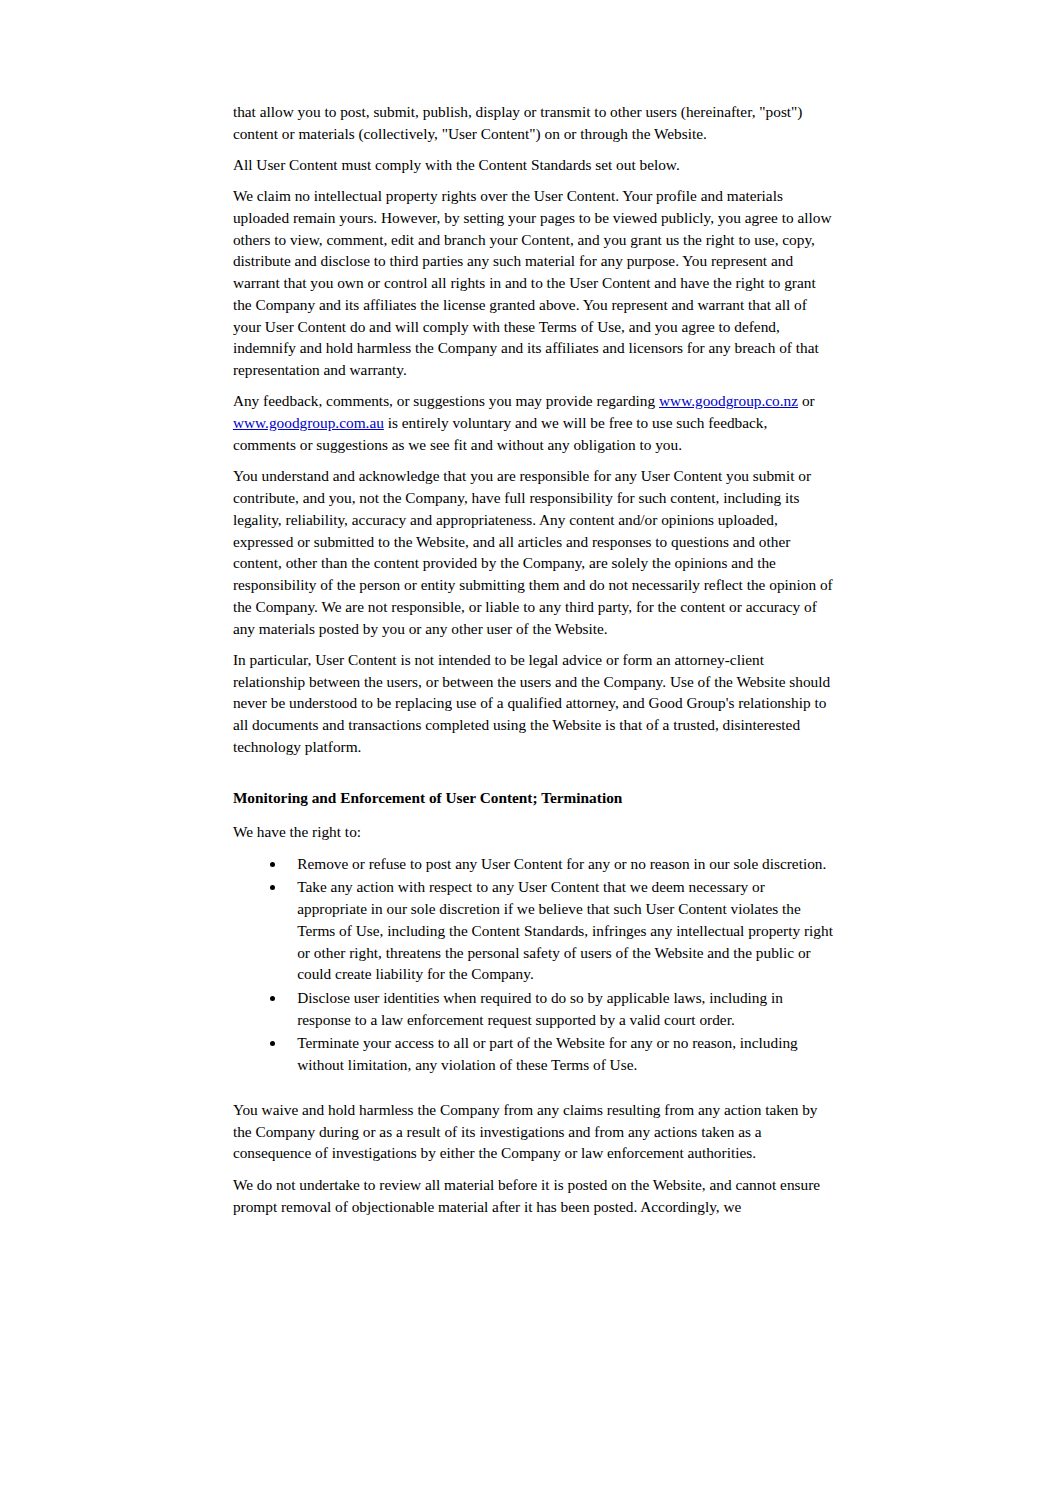that allow you to post, submit, publish, display or transmit to other users (hereinafter, "post") content or materials (collectively, "User Content") on or through the Website.
All User Content must comply with the Content Standards set out below.
We claim no intellectual property rights over the User Content. Your profile and materials uploaded remain yours. However, by setting your pages to be viewed publicly, you agree to allow others to view, comment, edit and branch your Content, and you grant us the right to use, copy, distribute and disclose to third parties any such material for any purpose. You represent and warrant that you own or control all rights in and to the User Content and have the right to grant the Company and its affiliates the license granted above. You represent and warrant that all of your User Content do and will comply with these Terms of Use, and you agree to defend, indemnify and hold harmless the Company and its affiliates and licensors for any breach of that representation and warranty.
Any feedback, comments, or suggestions you may provide regarding www.goodgroup.co.nz or www.goodgroup.com.au is entirely voluntary and we will be free to use such feedback, comments or suggestions as we see fit and without any obligation to you.
You understand and acknowledge that you are responsible for any User Content you submit or contribute, and you, not the Company, have full responsibility for such content, including its legality, reliability, accuracy and appropriateness. Any content and/or opinions uploaded, expressed or submitted to the Website, and all articles and responses to questions and other content, other than the content provided by the Company, are solely the opinions and the responsibility of the person or entity submitting them and do not necessarily reflect the opinion of the Company. We are not responsible, or liable to any third party, for the content or accuracy of any materials posted by you or any other user of the Website.
In particular, User Content is not intended to be legal advice or form an attorney-client relationship between the users, or between the users and the Company. Use of the Website should never be understood to be replacing use of a qualified attorney, and Good Group's relationship to all documents and transactions completed using the Website is that of a trusted, disinterested technology platform.
Monitoring and Enforcement of User Content; Termination
We have the right to:
Remove or refuse to post any User Content for any or no reason in our sole discretion.
Take any action with respect to any User Content that we deem necessary or appropriate in our sole discretion if we believe that such User Content violates the Terms of Use, including the Content Standards, infringes any intellectual property right or other right, threatens the personal safety of users of the Website and the public or could create liability for the Company.
Disclose user identities when required to do so by applicable laws, including in response to a law enforcement request supported by a valid court order.
Terminate your access to all or part of the Website for any or no reason, including without limitation, any violation of these Terms of Use.
You waive and hold harmless the Company from any claims resulting from any action taken by the Company during or as a result of its investigations and from any actions taken as a consequence of investigations by either the Company or law enforcement authorities.
We do not undertake to review all material before it is posted on the Website, and cannot ensure prompt removal of objectionable material after it has been posted. Accordingly, we